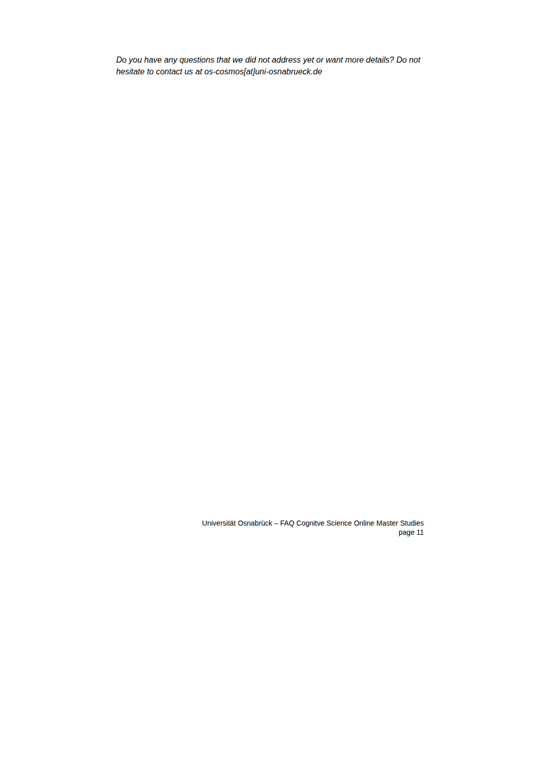Do you have any questions that we did not address yet or want more details? Do not hesitate to contact us at os-cosmos[at]uni-osnabrueck.de
Universität Osnabrück – FAQ Cognitve Science Online Master Studies page 11